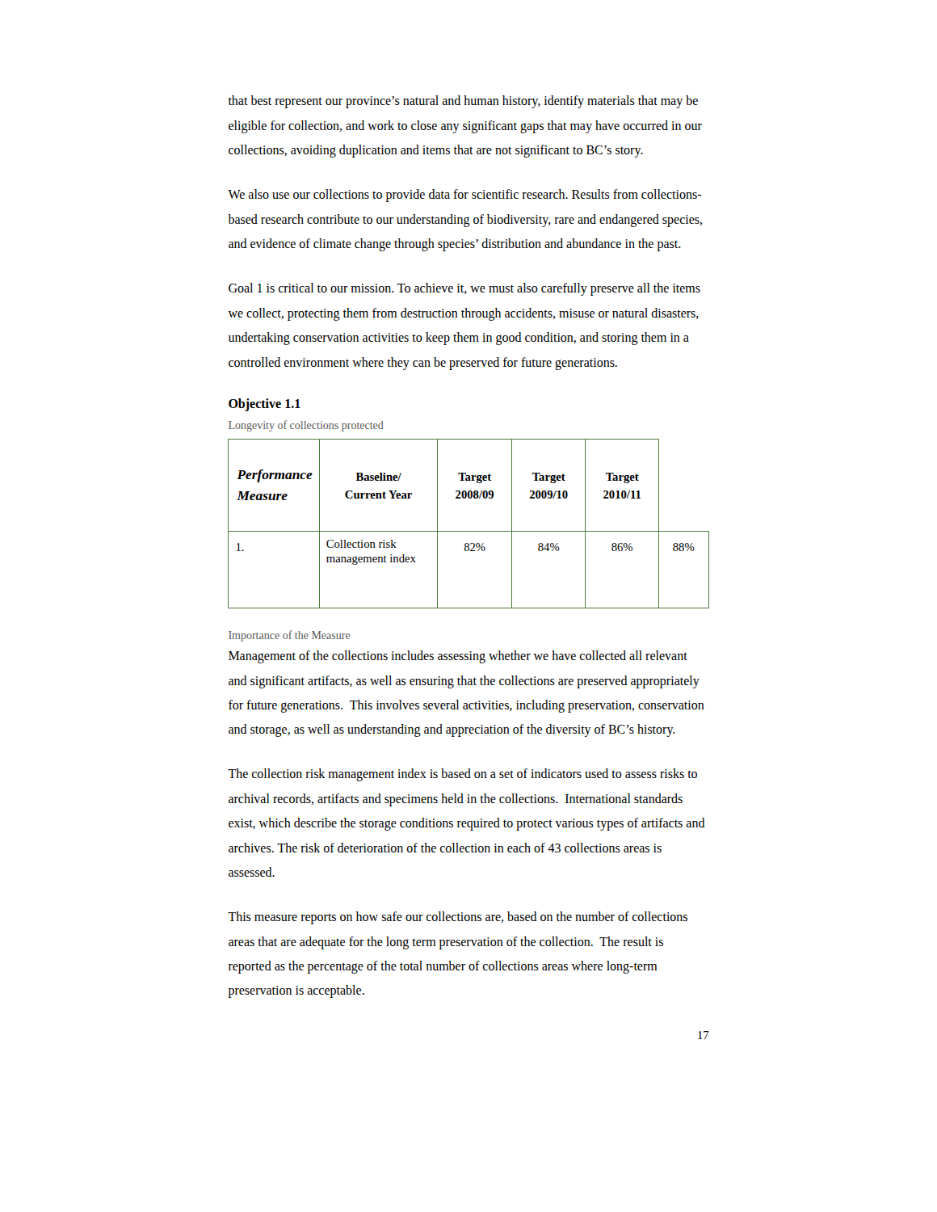that best represent our province’s natural and human history, identify materials that may be eligible for collection, and work to close any significant gaps that may have occurred in our collections, avoiding duplication and items that are not significant to BC’s story.
We also use our collections to provide data for scientific research. Results from collections-based research contribute to our understanding of biodiversity, rare and endangered species, and evidence of climate change through species’ distribution and abundance in the past.
Goal 1 is critical to our mission. To achieve it, we must also carefully preserve all the items we collect, protecting them from destruction through accidents, misuse or natural disasters, undertaking conservation activities to keep them in good condition, and storing them in a controlled environment where they can be preserved for future generations.
Objective 1.1
Longevity of collections protected
| Performance Measure | Baseline/ Current Year | Target 2008/09 | Target 2009/10 | Target 2010/11 |
| --- | --- | --- | --- | --- |
| 1. | Collection risk management index | 82% | 84% | 86% | 88% |
Importance of the Measure
Management of the collections includes assessing whether we have collected all relevant and significant artifacts, as well as ensuring that the collections are preserved appropriately for future generations. This involves several activities, including preservation, conservation and storage, as well as understanding and appreciation of the diversity of BC’s history.
The collection risk management index is based on a set of indicators used to assess risks to archival records, artifacts and specimens held in the collections. International standards exist, which describe the storage conditions required to protect various types of artifacts and archives. The risk of deterioration of the collection in each of 43 collections areas is assessed.
This measure reports on how safe our collections are, based on the number of collections areas that are adequate for the long term preservation of the collection. The result is reported as the percentage of the total number of collections areas where long-term preservation is acceptable.
17